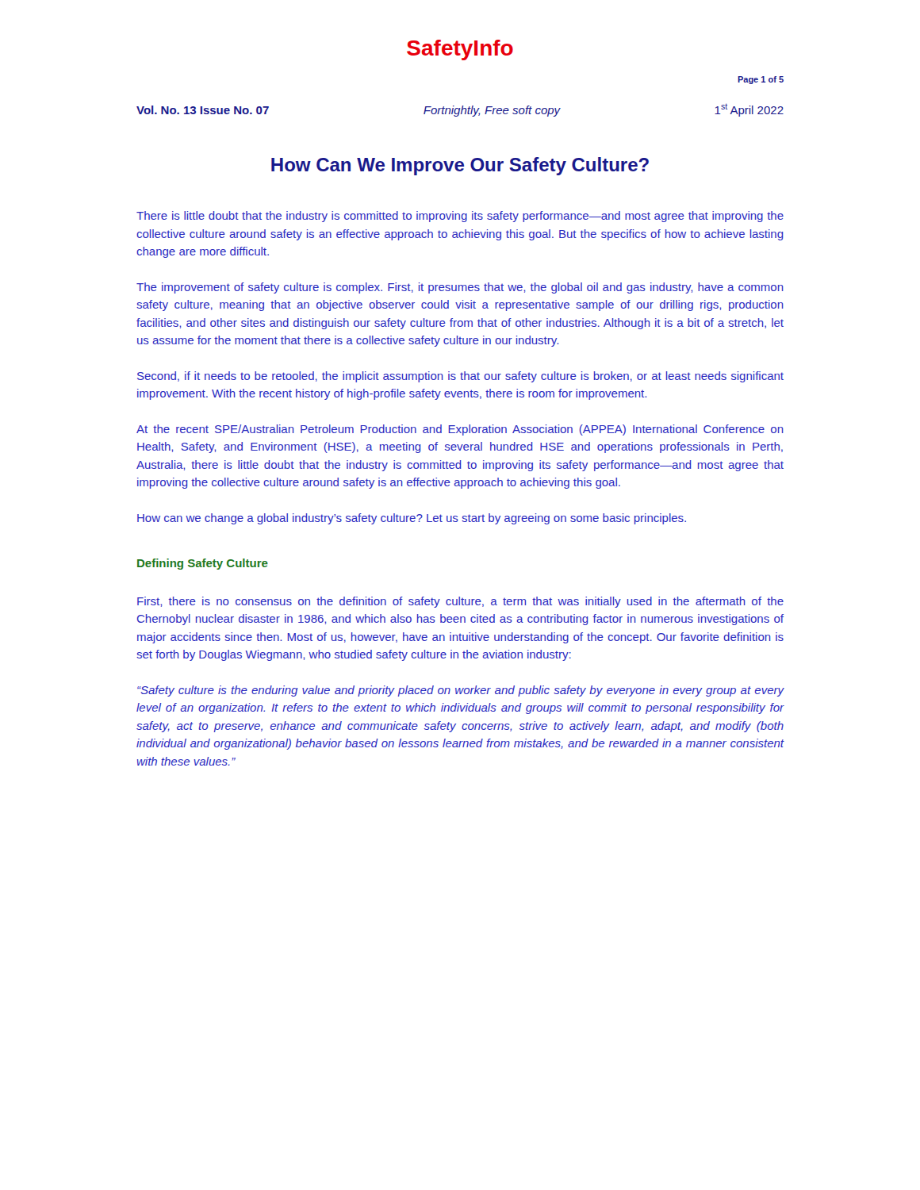SafetyInfo
Page 1 of 5
Vol. No. 13 Issue No. 07 Fortnightly, Free soft copy 1st April 2022
How Can We Improve Our Safety Culture?
There is little doubt that the industry is committed to improving its safety performance—and most agree that improving the collective culture around safety is an effective approach to achieving this goal. But the specifics of how to achieve lasting change are more difficult.
The improvement of safety culture is complex. First, it presumes that we, the global oil and gas industry, have a common safety culture, meaning that an objective observer could visit a representative sample of our drilling rigs, production facilities, and other sites and distinguish our safety culture from that of other industries. Although it is a bit of a stretch, let us assume for the moment that there is a collective safety culture in our industry.
Second, if it needs to be retooled, the implicit assumption is that our safety culture is broken, or at least needs significant improvement. With the recent history of high-profile safety events, there is room for improvement.
At the recent SPE/Australian Petroleum Production and Exploration Association (APPEA) International Conference on Health, Safety, and Environment (HSE), a meeting of several hundred HSE and operations professionals in Perth, Australia, there is little doubt that the industry is committed to improving its safety performance—and most agree that improving the collective culture around safety is an effective approach to achieving this goal.
How can we change a global industry’s safety culture? Let us start by agreeing on some basic principles.
Defining Safety Culture
First, there is no consensus on the definition of safety culture, a term that was initially used in the aftermath of the Chernobyl nuclear disaster in 1986, and which also has been cited as a contributing factor in numerous investigations of major accidents since then. Most of us, however, have an intuitive understanding of the concept. Our favorite definition is set forth by Douglas Wiegmann, who studied safety culture in the aviation industry:
“Safety culture is the enduring value and priority placed on worker and public safety by everyone in every group at every level of an organization. It refers to the extent to which individuals and groups will commit to personal responsibility for safety, act to preserve, enhance and communicate safety concerns, strive to actively learn, adapt, and modify (both individual and organizational) behavior based on lessons learned from mistakes, and be rewarded in a manner consistent with these values.”